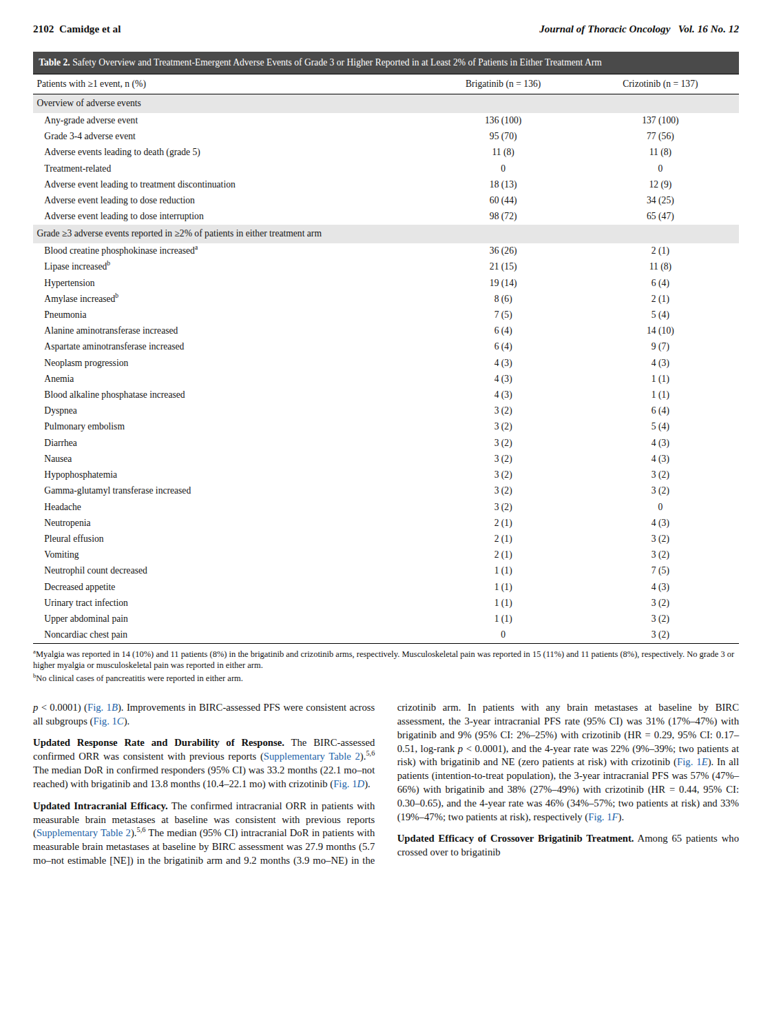2102 Camidge et al
Journal of Thoracic Oncology Vol. 16 No. 12
Table 2. Safety Overview and Treatment-Emergent Adverse Events of Grade 3 or Higher Reported in at Least 2% of Patients in Either Treatment Arm
| Patients with ≥1 event, n (%) | Brigatinib (n = 136) | Crizotinib (n = 137) |
| --- | --- | --- |
| Overview of adverse events |
| Any-grade adverse event | 136 (100) | 137 (100) |
| Grade 3-4 adverse event | 95 (70) | 77 (56) |
| Adverse events leading to death (grade 5) | 11 (8) | 11 (8) |
| Treatment-related | 0 | 0 |
| Adverse event leading to treatment discontinuation | 18 (13) | 12 (9) |
| Adverse event leading to dose reduction | 60 (44) | 34 (25) |
| Adverse event leading to dose interruption | 98 (72) | 65 (47) |
| Grade ≥3 adverse events reported in ≥2% of patients in either treatment arm |
| Blood creatine phosphokinase increased a | 36 (26) | 2 (1) |
| Lipase increased b | 21 (15) | 11 (8) |
| Hypertension | 19 (14) | 6 (4) |
| Amylase increased b | 8 (6) | 2 (1) |
| Pneumonia | 7 (5) | 5 (4) |
| Alanine aminotransferase increased | 6 (4) | 14 (10) |
| Aspartate aminotransferase increased | 6 (4) | 9 (7) |
| Neoplasm progression | 4 (3) | 4 (3) |
| Anemia | 4 (3) | 1 (1) |
| Blood alkaline phosphatase increased | 4 (3) | 1 (1) |
| Dyspnea | 3 (2) | 6 (4) |
| Pulmonary embolism | 3 (2) | 5 (4) |
| Diarrhea | 3 (2) | 4 (3) |
| Nausea | 3 (2) | 4 (3) |
| Hypophosphatemia | 3 (2) | 3 (2) |
| Gamma-glutamyl transferase increased | 3 (2) | 3 (2) |
| Headache | 3 (2) | 0 |
| Neutropenia | 2 (1) | 4 (3) |
| Pleural effusion | 2 (1) | 3 (2) |
| Vomiting | 2 (1) | 3 (2) |
| Neutrophil count decreased | 1 (1) | 7 (5) |
| Decreased appetite | 1 (1) | 4 (3) |
| Urinary tract infection | 1 (1) | 3 (2) |
| Upper abdominal pain | 1 (1) | 3 (2) |
| Noncardiac chest pain | 0 | 3 (2) |
aMyalgia was reported in 14 (10%) and 11 patients (8%) in the brigatinib and crizotinib arms, respectively. Musculoskeletal pain was reported in 15 (11%) and 11 patients (8%), respectively. No grade 3 or higher myalgia or musculoskeletal pain was reported in either arm.
bNo clinical cases of pancreatitis were reported in either arm.
p < 0.0001) (Fig. 1B). Improvements in BIRC-assessed PFS were consistent across all subgroups (Fig. 1C).
Updated Response Rate and Durability of Response. The BIRC-assessed confirmed ORR was consistent with previous reports (Supplementary Table 2).5,6 The median DoR in confirmed responders (95% CI) was 33.2 months (22.1 mo–not reached) with brigatinib and 13.8 months (10.4–22.1 mo) with crizotinib (Fig. 1D).
Updated Intracranial Efficacy. The confirmed intracranial ORR in patients with measurable brain metastases at baseline was consistent with previous reports (Supplementary Table 2).5,6 The median (95% CI) intracranial DoR in patients with measurable brain metastases at baseline by BIRC assessment was 27.9 months (5.7 mo–not estimable [NE]) in the brigatinib arm and 9.2 months (3.9 mo–NE) in the crizotinib arm. In patients with any brain metastases at baseline by BIRC assessment, the 3-year intracranial PFS rate (95% CI) was 31% (17%–47%) with brigatinib and 9% (95% CI: 2%–25%) with crizotinib (HR = 0.29, 95% CI: 0.17–0.51, log-rank p < 0.0001), and the 4-year rate was 22% (9%–39%; two patients at risk) with brigatinib and NE (zero patients at risk) with crizotinib (Fig. 1E). In all patients (intention-to-treat population), the 3-year intracranial PFS was 57% (47%–66%) with brigatinib and 38% (27%–49%) with crizotinib (HR = 0.44, 95% CI: 0.30–0.65), and the 4-year rate was 46% (34%–57%; two patients at risk) and 33% (19%–47%; two patients at risk), respectively (Fig. 1F).
Updated Efficacy of Crossover Brigatinib Treatment. Among 65 patients who crossed over to brigatinib